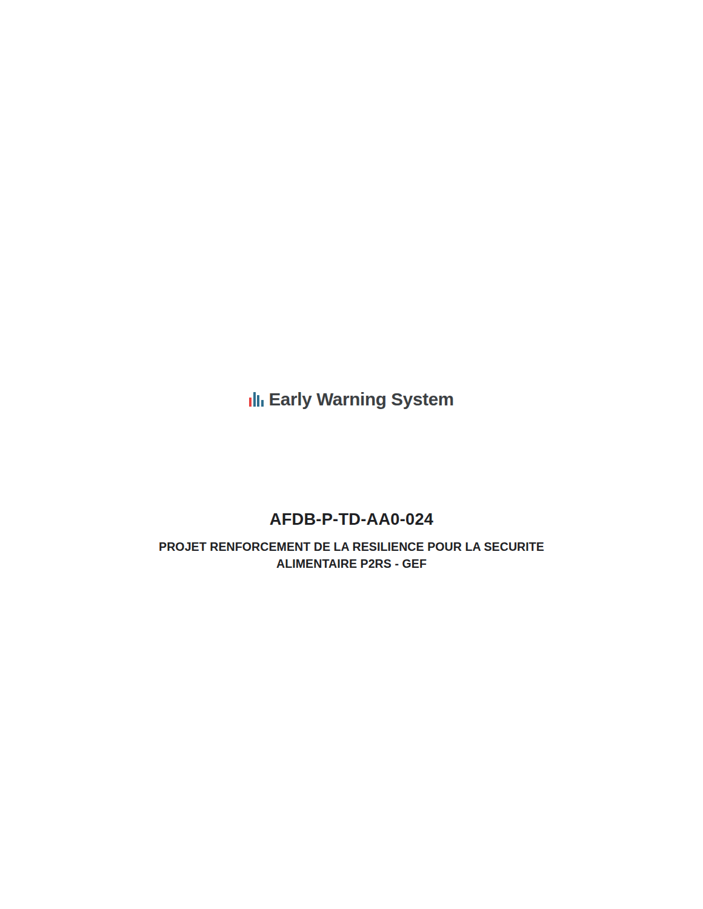Early Warning System
AFDB-P-TD-AA0-024
PROJET RENFORCEMENT DE LA RESILIENCE POUR LA SECURITE ALIMENTAIRE P2RS - GEF